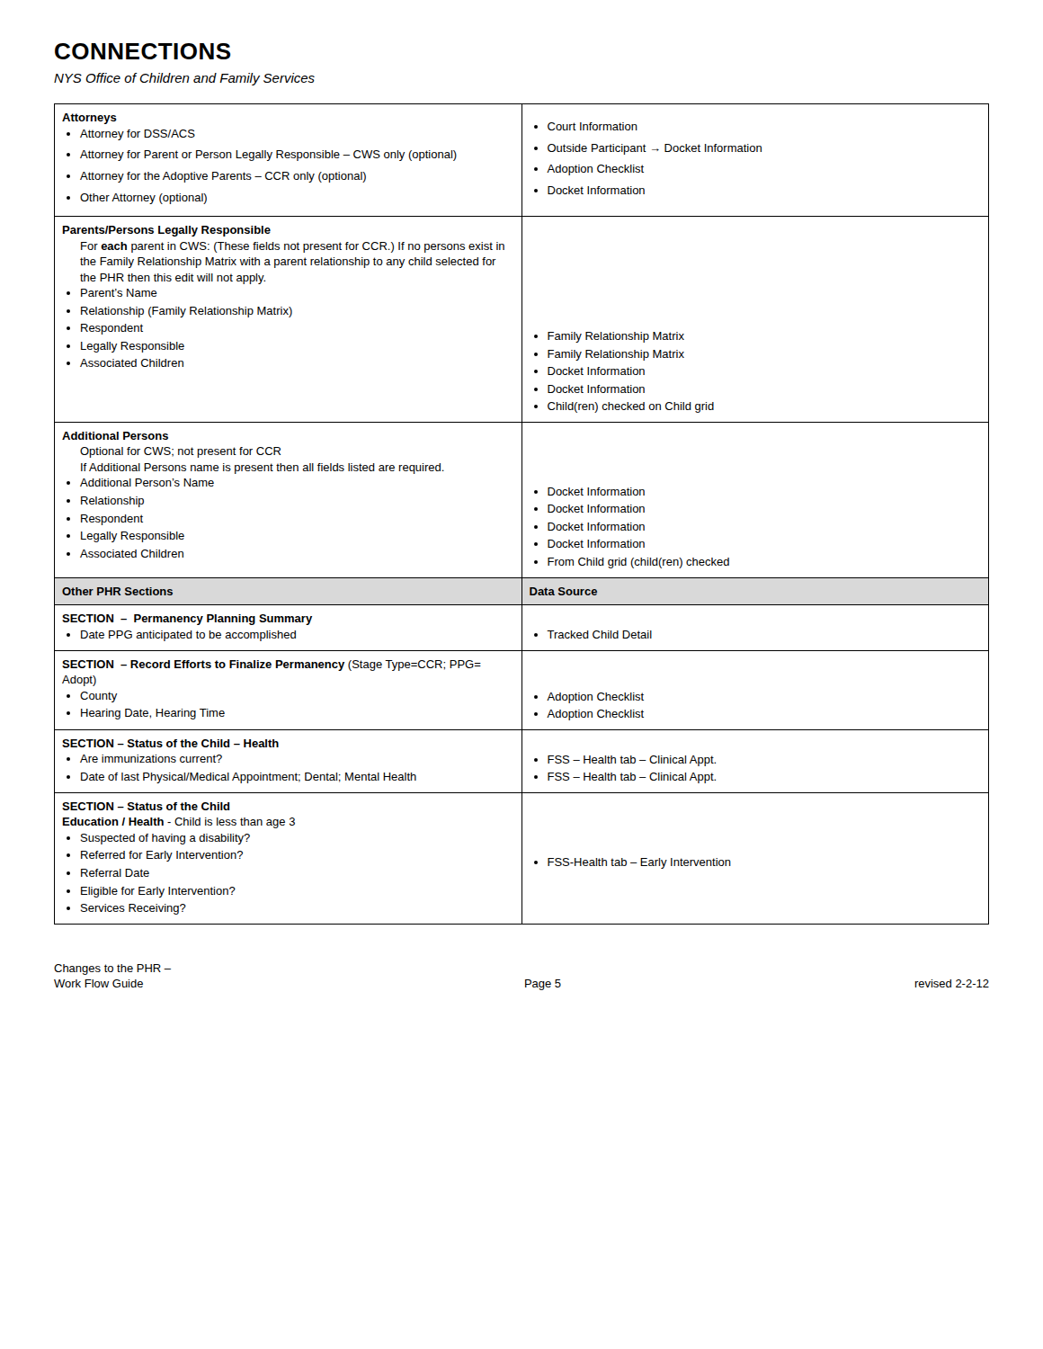CONNECTIONS
NYS Office of Children and Family Services
| Attorneys Attorney for DSS/ACS Attorney for Parent or Person Legally Responsible – CWS only (optional) Attorney for the Adoptive Parents – CCR only (optional) Other Attorney (optional) | Court Information Outside Participant → Docket Information Adoption Checklist Docket Information |
| Parents/Persons Legally Responsible For each parent in CWS: (These fields not present for CCR.) If no persons exist in the Family Relationship Matrix with a parent relationship to any child selected for the PHR then this edit will not apply. Parent’s Name Relationship (Family Relationship Matrix) Respondent Legally Responsible Associated Children | Family Relationship Matrix Family Relationship Matrix Docket Information Docket Information Child(ren) checked on Child grid |
| Additional Persons Optional for CWS; not present for CCR If Additional Persons name is present then all fields listed are required. Additional Person’s Name Relationship Respondent Legally Responsible Associated Children | Docket Information Docket Information Docket Information Docket Information From Child grid (child(ren) checked |
| Other PHR Sections | Data Source |
| SECTION – Permanency Planning Summary Date PPG anticipated to be accomplished | Tracked Child Detail |
| SECTION – Record Efforts to Finalize Permanency (Stage Type=CCR; PPG= Adopt) County Hearing Date, Hearing Time | Adoption Checklist Adoption Checklist |
| SECTION – Status of the Child – Health Are immunizations current? Date of last Physical/Medical Appointment; Dental; Mental Health | FSS – Health tab – Clinical Appt. FSS – Health tab – Clinical Appt. |
| SECTION – Status of the Child Education / Health - Child is less than age 3 Suspected of having a disability? Referred for Early Intervention? Referral Date Eligible for Early Intervention? Services Receiving? | FSS-Health tab – Early Intervention |
Changes to the PHR –
Work Flow Guide
Page 5
revised 2-2-12